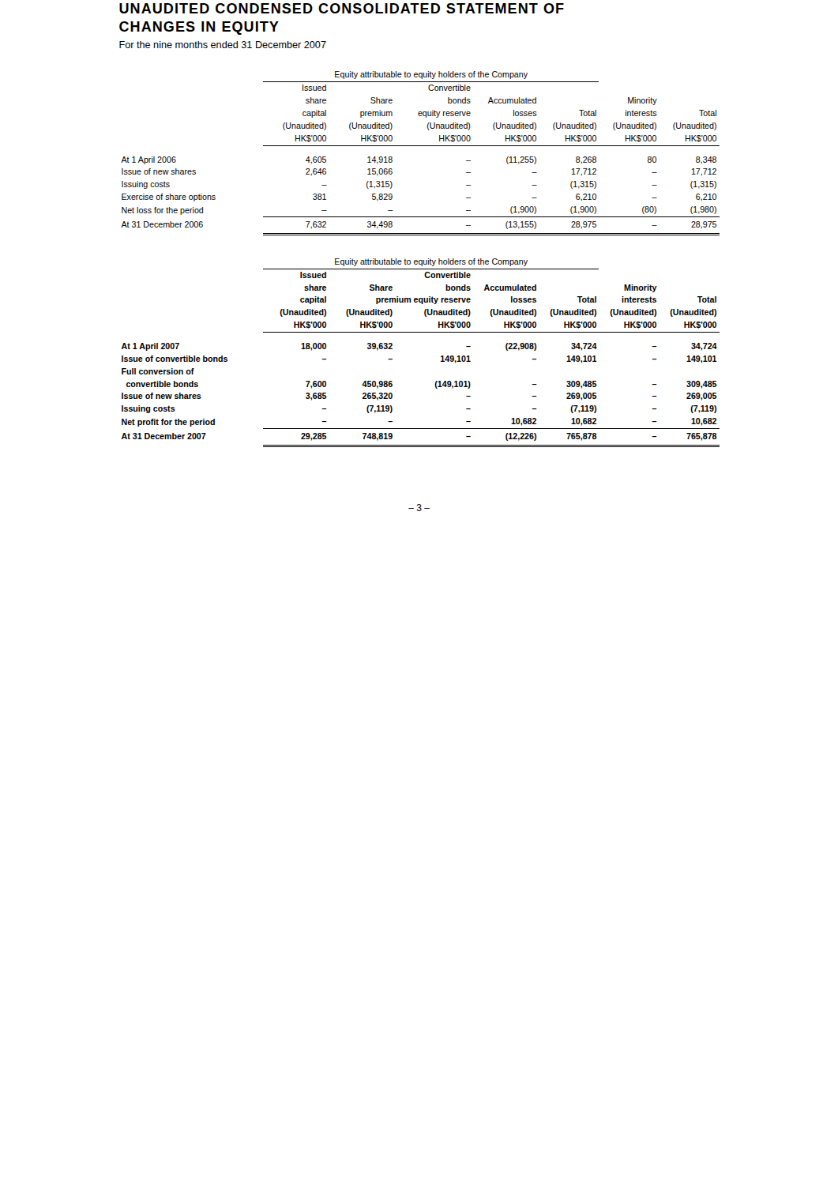UNAUDITED CONDENSED CONSOLIDATED STATEMENT OF
CHANGES IN EQUITY
For the nine months ended 31 December 2007
| | Equity attributable to equity holders of the Company | | |
| | Issued | | Convertible | | | | |
| | share | Share | bonds | Accumulated | | Minority | |
| | capital | premium | equity reserve | losses | Total | interests | Total |
| | (Unaudited) | (Unaudited) | (Unaudited) | (Unaudited) | (Unaudited) | (Unaudited) | (Unaudited) |
| | HK$'000 | HK$'000 | HK$'000 | HK$'000 | HK$'000 | HK$'000 | HK$'000 |
| At 1 April 2006 | 4,605 | 14,918 | – | (11,255) | 8,268 | 80 | 8,348 |
| Issue of new shares | 2,646 | 15,066 | – | – | 17,712 | – | 17,712 |
| Issuing costs | – | (1,315) | – | – | (1,315) | – | (1,315) |
| Exercise of share options | 381 | 5,829 | – | – | 6,210 | – | 6,210 |
| Net loss for the period | – | – | – | (1,900) | (1,900) | (80) | (1,980) |
| At 31 December 2006 | 7,632 | 34,498 | – | (13,155) | 28,975 | – | 28,975 |
| | Equity attributable to equity holders of the Company | | |
| | Issued | | Convertible | | | | |
| | share | Share | bonds | Accumulated | | Minority | |
| | capital | premium equity reserve | losses | Total | interests | Total |
| | (Unaudited) | (Unaudited) | (Unaudited) | (Unaudited) | (Unaudited) | (Unaudited) | (Unaudited) |
| | HK$'000 | HK$'000 | HK$'000 | HK$'000 | HK$'000 | HK$'000 | HK$'000 |
| At 1 April 2007 | 18,000 | 39,632 | – | (22,908) | 34,724 | – | 34,724 |
| Issue of convertible bonds | – | – | 149,101 | – | 149,101 | – | 149,101 |
| Full conversion of | | | | | | | |
| convertible bonds | 7,600 | 450,986 | (149,101) | – | 309,485 | – | 309,485 |
| Issue of new shares | 3,685 | 265,320 | – | – | 269,005 | – | 269,005 |
| Issuing costs | – | (7,119) | – | – | (7,119) | – | (7,119) |
| Net profit for the period | – | – | – | 10,682 | 10,682 | – | 10,682 |
| At 31 December 2007 | 29,285 | 748,819 | – | (12,226) | 765,878 | – | 765,878 |
– 3 –